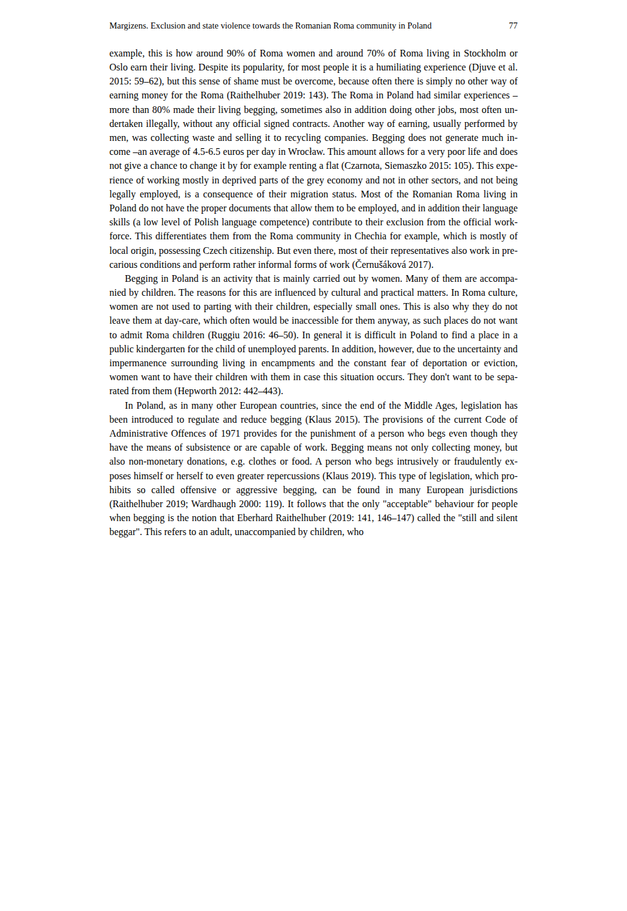Margizens. Exclusion and state violence towards the Romanian Roma community in Poland 77
example, this is how around 90% of Roma women and around 70% of Roma living in Stockholm or Oslo earn their living. Despite its popularity, for most people it is a humiliating experience (Djuve et al. 2015: 59–62), but this sense of shame must be overcome, because often there is simply no other way of earning money for the Roma (Raithelhuber 2019: 143). The Roma in Poland had similar experiences – more than 80% made their living begging, sometimes also in addition doing other jobs, most often undertaken illegally, without any official signed contracts. Another way of earning, usually performed by men, was collecting waste and selling it to recycling companies. Begging does not generate much income –an average of 4.5-6.5 euros per day in Wrocław. This amount allows for a very poor life and does not give a chance to change it by for example renting a flat (Czarnota, Siemaszko 2015: 105). This experience of working mostly in deprived parts of the grey economy and not in other sectors, and not being legally employed, is a consequence of their migration status. Most of the Romanian Roma living in Poland do not have the proper documents that allow them to be employed, and in addition their language skills (a low level of Polish language competence) contribute to their exclusion from the official workforce. This differentiates them from the Roma community in Chechia for example, which is mostly of local origin, possessing Czech citizenship. But even there, most of their representatives also work in precarious conditions and perform rather informal forms of work (Černušáková 2017).
Begging in Poland is an activity that is mainly carried out by women. Many of them are accompanied by children. The reasons for this are influenced by cultural and practical matters. In Roma culture, women are not used to parting with their children, especially small ones. This is also why they do not leave them at day-care, which often would be inaccessible for them anyway, as such places do not want to admit Roma children (Ruggiu 2016: 46–50). In general it is difficult in Poland to find a place in a public kindergarten for the child of unemployed parents. In addition, however, due to the uncertainty and impermanence surrounding living in encampments and the constant fear of deportation or eviction, women want to have their children with them in case this situation occurs. They don't want to be separated from them (Hepworth 2012: 442–443).
In Poland, as in many other European countries, since the end of the Middle Ages, legislation has been introduced to regulate and reduce begging (Klaus 2015). The provisions of the current Code of Administrative Offences of 1971 provides for the punishment of a person who begs even though they have the means of subsistence or are capable of work. Begging means not only collecting money, but also non-monetary donations, e.g. clothes or food. A person who begs intrusively or fraudulently exposes himself or herself to even greater repercussions (Klaus 2019). This type of legislation, which prohibits so called offensive or aggressive begging, can be found in many European jurisdictions (Raithelhuber 2019; Wardhaugh 2000: 119). It follows that the only "acceptable" behaviour for people when begging is the notion that Eberhard Raithelhuber (2019: 141, 146–147) called the "still and silent beggar". This refers to an adult, unaccompanied by children, who